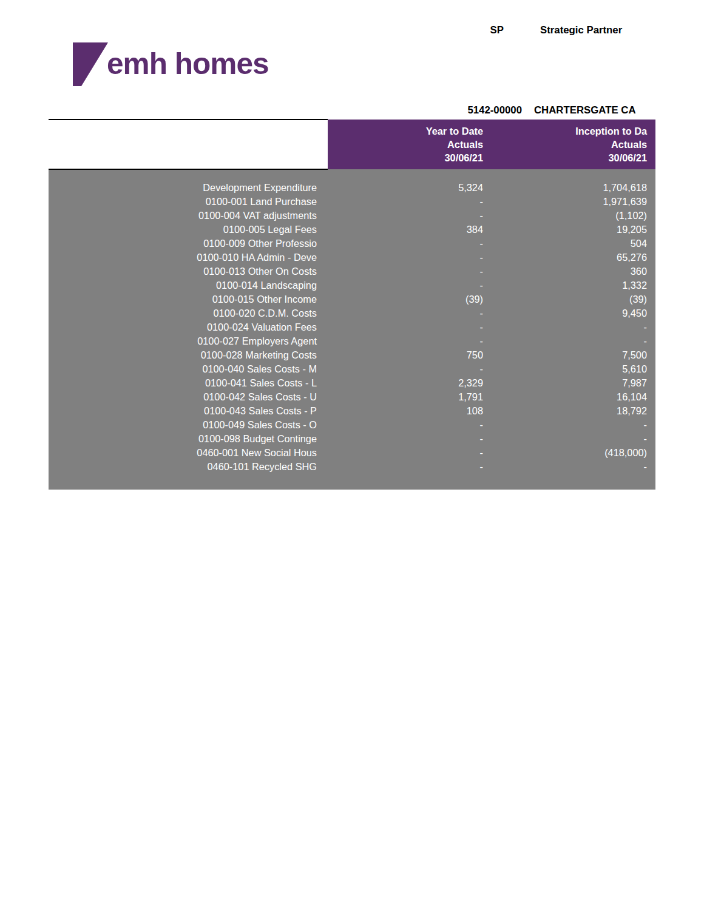SP Strategic Partner
emh homes
5142-00000 CHARTERSGATE CA
| | Year to Date Actuals 30/06/21 | Inception to Da Actuals 30/06/21 |
| --- | --- | --- |
| Development Expenditure | 5,324 | 1,704,618 |
| 0100-001 Land Purchase | - | 1,971,639 |
| 0100-004 VAT adjustments | - | (1,102) |
| 0100-005 Legal Fees | 384 | 19,205 |
| 0100-009 Other Professio | - | 504 |
| 0100-010 HA Admin - Deve | - | 65,276 |
| 0100-013 Other On Costs | - | 360 |
| 0100-014 Landscaping | - | 1,332 |
| 0100-015 Other Income | (39) | (39) |
| 0100-020 C.D.M. Costs | - | 9,450 |
| 0100-024 Valuation Fees | - | - |
| 0100-027 Employers Agent | - | - |
| 0100-028 Marketing Costs | 750 | 7,500 |
| 0100-040 Sales Costs - M | - | 5,610 |
| 0100-041 Sales Costs - L | 2,329 | 7,987 |
| 0100-042 Sales Costs - U | 1,791 | 16,104 |
| 0100-043 Sales Costs - P | 108 | 18,792 |
| 0100-049 Sales Costs - O | - | - |
| 0100-098 Budget Continge | - | - |
| 0460-001 New Social Hous | - | (418,000) |
| 0460-101 Recycled SHG | - | - |